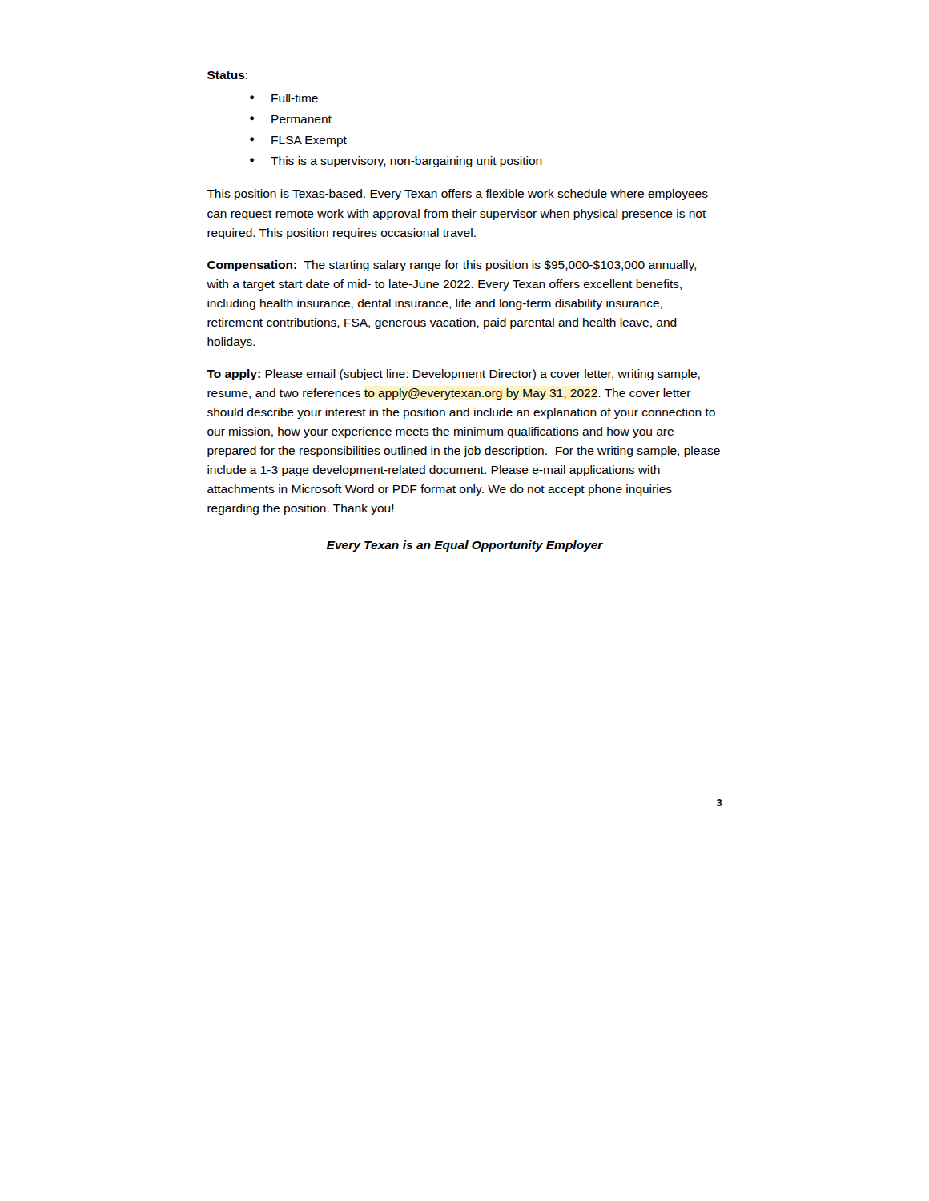Status:
Full-time
Permanent
FLSA Exempt
This is a supervisory, non-bargaining unit position
This position is Texas-based. Every Texan offers a flexible work schedule where employees can request remote work with approval from their supervisor when physical presence is not required. This position requires occasional travel.
Compensation: The starting salary range for this position is $95,000-$103,000 annually, with a target start date of mid- to late-June 2022. Every Texan offers excellent benefits, including health insurance, dental insurance, life and long-term disability insurance, retirement contributions, FSA, generous vacation, paid parental and health leave, and holidays.
To apply: Please email (subject line: Development Director) a cover letter, writing sample, resume, and two references to apply@everytexan.org by May 31, 2022. The cover letter should describe your interest in the position and include an explanation of your connection to our mission, how your experience meets the minimum qualifications and how you are prepared for the responsibilities outlined in the job description. For the writing sample, please include a 1-3 page development-related document. Please e-mail applications with attachments in Microsoft Word or PDF format only. We do not accept phone inquiries regarding the position. Thank you!
Every Texan is an Equal Opportunity Employer
3